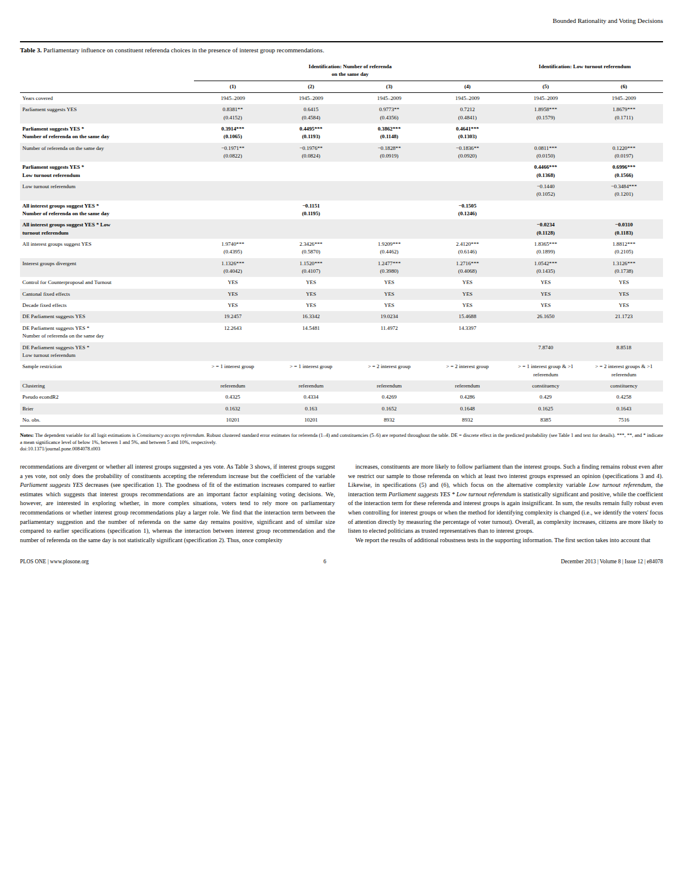Bounded Rationality and Voting Decisions
Table 3. Parliamentary influence on constituent referenda choices in the presence of interest group recommendations.
| | Identification: Number of referenda on the same day | Identification: Low turnout referendum |
| --- | --- | --- |
| | (1) | (2) | (3) | (4) | (5) | (6) |
| Years covered | 1945–2009 | 1945–2009 | 1945–2009 | 1945–2009 | 1945–2009 | 1945–2009 |
| Parliament suggests YES | 0.8381** (0.4152) | 0.6415 (0.4584) | 0.9773** (0.4356) | 0.7212 (0.4841) | 1.8958*** (0.1579) | 1.8679*** (0.1711) |
| Parliament suggests YES * Number of referenda on the same day | 0.3914*** (0.1065) | 0.4495*** (0.1193) | 0.3862*** (0.1148) | 0.4641*** (0.1303) | | |
| Number of referenda on the same day | −0.1971** (0.0822) | −0.1976** (0.0824) | −0.1828** (0.0919) | −0.1836** (0.0920) | 0.0811*** (0.0150) | 0.1220*** (0.0197) |
| Parliament suggests YES * Low turnout referendum | | | | | 0.4466*** (0.1368) | 0.6996*** (0.1566) |
| Low turnout referendum | | | | | −0.1440 (0.1052) | −0.3484*** (0.1201) |
| All interest groups suggest YES * Number of referenda on the same day | | −0.1151 (0.1195) | | −0.1505 (0.1246) | | |
| All interest groups suggest YES * Low turnout referendum | | | | | −0.0234 (0.1128) | −0.0310 (0.1183) |
| All interest groups suggest YES | 1.9740*** (0.4395) | 2.3426*** (0.5870) | 1.9209*** (0.4462) | 2.4120*** (0.6146) | 1.8365*** (0.1899) | 1.8812*** (0.2105) |
| Interest groups divergent | 1.1326*** (0.4042) | 1.1520*** (0.4107) | 1.2477*** (0.3980) | 1.2716*** (0.4068) | 1.0542*** (0.1435) | 1.3126*** (0.1738) |
| Control for Counterproposal and Turnout | YES | YES | YES | YES | YES | YES |
| Cantonal fixed effects | YES | YES | YES | YES | YES | YES |
| Decade fixed effects | YES | YES | YES | YES | YES | YES |
| DE Parliament suggests YES | 19.2457 | 16.3342 | 19.0234 | 15.4688 | 26.1650 | 21.1723 |
| DE Parliament suggests YES * Number of referenda on the same day | 12.2643 | 14.5481 | 11.4972 | 14.3397 | | |
| DE Parliament suggests YES * Low turnout referendum | | | | | 7.8740 | 8.8518 |
| Sample restriction | > = 1 interest group | > = 1 interest group | > = 2 interest group | > = 2 interest group | > = 1 interest group & >1 referendum | > = 2 interest groups & >1 referendum |
| Clustering | referendum | referendum | referendum | referendum | constituency | constituency |
| Pseudo econdR2 | 0.4325 | 0.4334 | 0.4269 | 0.4286 | 0.429 | 0.4258 |
| Brier | 0.1632 | 0.163 | 0.1652 | 0.1648 | 0.1625 | 0.1643 |
| No. obs. | 10201 | 10201 | 8932 | 8932 | 8385 | 7516 |
Notes: The dependent variable for all logit estimations is Constituency accepts referendum. Robust clustered standard error estimates for referenda (1–4) and constituencies (5–6) are reported throughout the table. DE = discrete effect in the predicted probability (see Table 1 and text for details). ***, **, and * indicate a mean significance level of below 1%, between 1 and 5%, and between 5 and 10%, respectively.
doi:10.1371/journal.pone.0084078.t003
recommendations are divergent or whether all interest groups suggested a yes vote. As Table 3 shows, if interest groups suggest a yes vote, not only does the probability of constituents accepting the referendum increase but the coefficient of the variable Parliament suggests YES decreases (see specification 1). The goodness of fit of the estimation increases compared to earlier estimates which suggests that interest groups recommendations are an important factor explaining voting decisions. We, however, are interested in exploring whether, in more complex situations, voters tend to rely more on parliamentary recommendations or whether interest group recommendations play a larger role. We find that the interaction term between the parliamentary suggestion and the number of referenda on the same day remains positive, significant and of similar size compared to earlier specifications (specification 1), whereas the interaction between interest group recommendation and the number of referenda on the same day is not statistically significant (specification 2). Thus, once complexity
increases, constituents are more likely to follow parliament than the interest groups. Such a finding remains robust even after we restrict our sample to those referenda on which at least two interest groups expressed an opinion (specifications 3 and 4). Likewise, in specifications (5) and (6), which focus on the alternative complexity variable Low turnout referendum, the interaction term Parliament suggests YES * Low turnout referendum is statistically significant and positive, while the coefficient of the interaction term for these referenda and interest groups is again insignificant. In sum, the results remain fully robust even when controlling for interest groups or when the method for identifying complexity is changed (i.e., we identify the voters' focus of attention directly by measuring the percentage of voter turnout). Overall, as complexity increases, citizens are more likely to listen to elected politicians as trusted representatives than to interest groups.
We report the results of additional robustness tests in the supporting information. The first section takes into account that
PLOS ONE | www.plosone.org
6
December 2013 | Volume 8 | Issue 12 | e84078